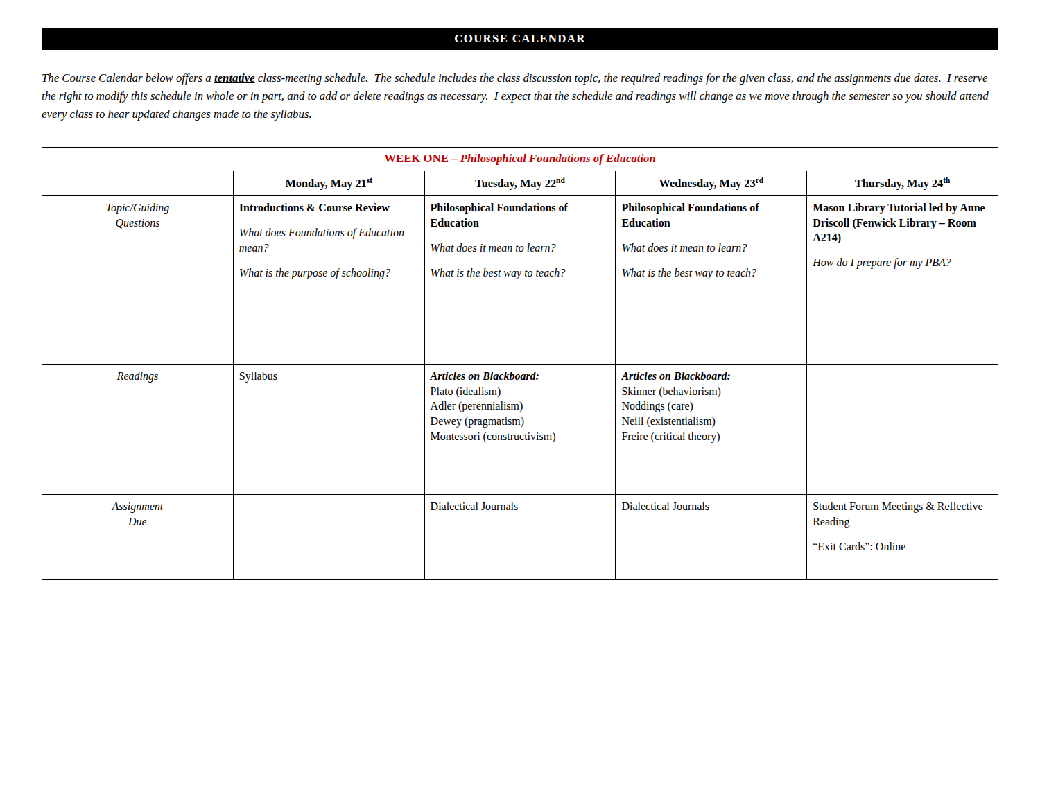COURSE CALENDAR
The Course Calendar below offers a tentative class-meeting schedule. The schedule includes the class discussion topic, the required readings for the given class, and the assignments due dates. I reserve the right to modify this schedule in whole or in part, and to add or delete readings as necessary. I expect that the schedule and readings will change as we move through the semester so you should attend every class to hear updated changes made to the syllabus.
| WEEK ONE – Philosophical Foundations of Education |
| | Monday, May 21 st | Tuesday, May 22 nd | Wednesday, May 23 rd | Thursday, May 24 th |
| Topic/Guiding Questions | Introductions & Course Review What does Foundations of Education mean? What is the purpose of schooling? | Philosophical Foundations of Education What does it mean to learn? What is the best way to teach? | Philosophical Foundations of Education What does it mean to learn? What is the best way to teach? | Mason Library Tutorial led by Anne Driscoll (Fenwick Library – Room A214) How do I prepare for my PBA? |
| Readings | Syllabus | Articles on Blackboard: Plato (idealism) Adler (perennialism) Dewey (pragmatism) Montessori (constructivism) | Articles on Blackboard: Skinner (behaviorism) Noddings (care) Neill (existentialism) Freire (critical theory) | |
| Assignment Due | | Dialectical Journals | Dialectical Journals | Student Forum Meetings & Reflective Reading “Exit Cards”: Online |